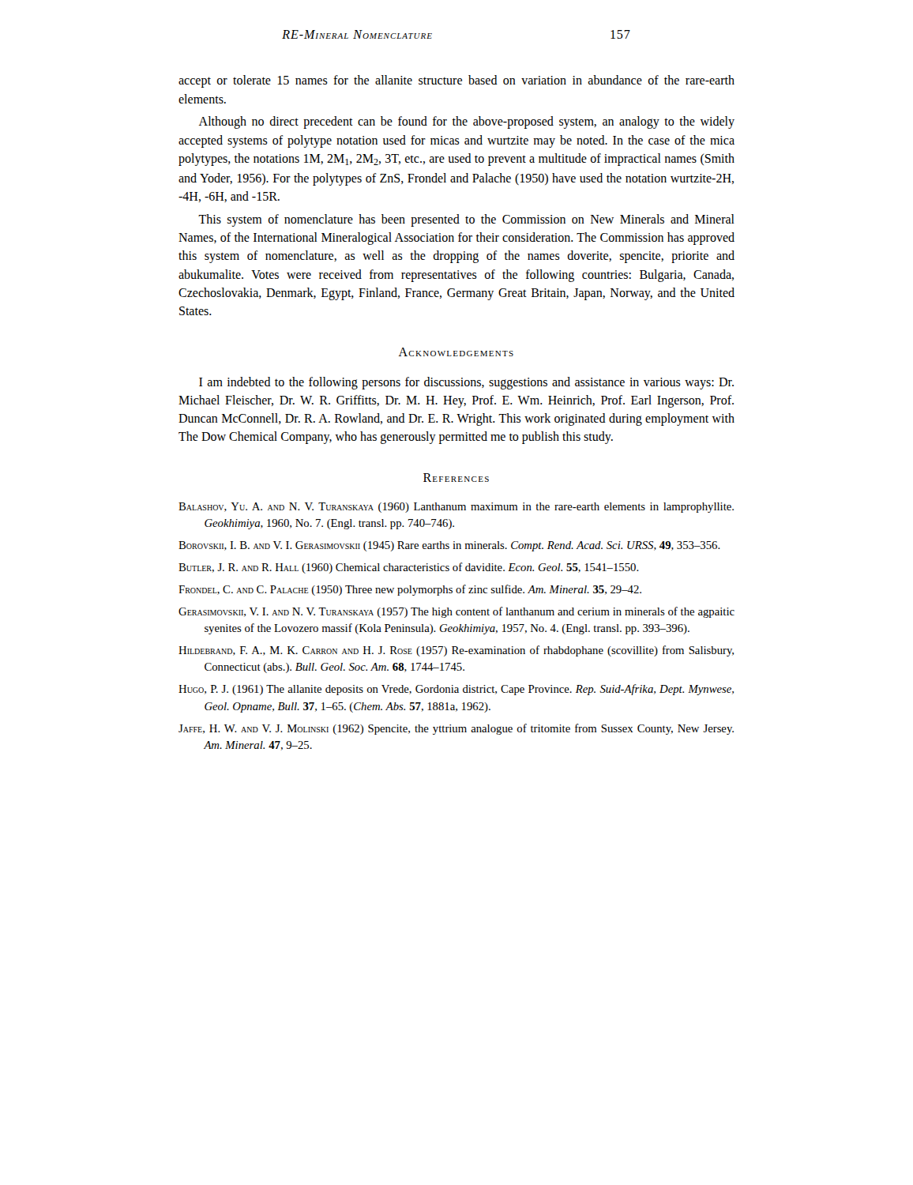RE-Mineral Nomenclature 157
accept or tolerate 15 names for the allanite structure based on variation in abundance of the rare-earth elements.
Although no direct precedent can be found for the above-proposed system, an analogy to the widely accepted systems of polytype notation used for micas and wurtzite may be noted. In the case of the mica polytypes, the notations 1M, 2M1, 2M2, 3T, etc., are used to prevent a multitude of impractical names (Smith and Yoder, 1956). For the polytypes of ZnS, Frondel and Palache (1950) have used the notation wurtzite-2H, -4H, -6H, and -15R.
This system of nomenclature has been presented to the Commission on New Minerals and Mineral Names, of the International Mineralogical Association for their consideration. The Commission has approved this system of nomenclature, as well as the dropping of the names doverite, spencite, priorite and abukumalite. Votes were received from representatives of the following countries: Bulgaria, Canada, Czechoslovakia, Denmark, Egypt, Finland, France, Germany Great Britain, Japan, Norway, and the United States.
Acknowledgements
I am indebted to the following persons for discussions, suggestions and assistance in various ways: Dr. Michael Fleischer, Dr. W. R. Griffitts, Dr. M. H. Hey, Prof. E. Wm. Heinrich, Prof. Earl Ingerson, Prof. Duncan McConnell, Dr. R. A. Rowland, and Dr. E. R. Wright. This work originated during employment with The Dow Chemical Company, who has generously permitted me to publish this study.
References
Balashov, Yu. A. and N. V. Turanskaya (1960) Lanthanum maximum in the rare-earth elements in lamprophyllite. Geokhimiya, 1960, No. 7. (Engl. transl. pp. 740–746).
Borovskii, I. B. and V. I. Gerasimovskii (1945) Rare earths in minerals. Compt. Rend. Acad. Sci. URSS, 49, 353–356.
Butler, J. R. and R. Hall (1960) Chemical characteristics of davidite. Econ. Geol. 55, 1541–1550.
Frondel, C. and C. Palache (1950) Three new polymorphs of zinc sulfide. Am. Mineral. 35, 29–42.
Gerasimovskii, V. I. and N. V. Turanskaya (1957) The high content of lanthanum and cerium in minerals of the agpaitic syenites of the Lovozero massif (Kola Peninsula). Geokhimiya, 1957, No. 4. (Engl. transl. pp. 393–396).
Hildebrand, F. A., M. K. Carron and H. J. Rose (1957) Re-examination of rhabdophane (scovillite) from Salisbury, Connecticut (abs.). Bull. Geol. Soc. Am. 68, 1744–1745.
Hugo, P. J. (1961) The allanite deposits on Vrede, Gordonia district, Cape Province. Rep. Suid-Afrika, Dept. Mynwese, Geol. Opname, Bull. 37, 1–65. (Chem. Abs. 57, 1881a, 1962).
Jaffe, H. W. and V. J. Molinski (1962) Spencite, the yttrium analogue of tritomite from Sussex County, New Jersey. Am. Mineral. 47, 9–25.